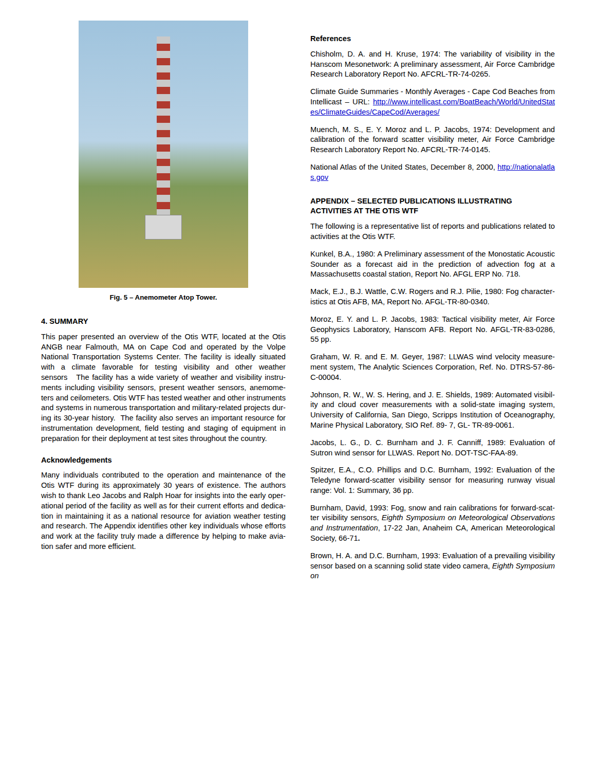Fig. 5 – Anemometer Atop Tower.
4. SUMMARY
This paper presented an overview of the Otis WTF, located at the Otis ANGB near Falmouth, MA on Cape Cod and operated by the Volpe National Transportation Systems Center. The facility is ideally situated with a climate favorable for testing visibility and other weather sensors The facility has a wide variety of weather and visibility instruments including visibility sensors, present weather sensors, anemometers and ceilometers. Otis WTF has tested weather and other instruments and systems in numerous transportation and military-related projects during its 30-year history. The facility also serves an important resource for instrumentation development, field testing and staging of equipment in preparation for their deployment at test sites throughout the country.
Acknowledgements
Many individuals contributed to the operation and maintenance of the Otis WTF during its approximately 30 years of existence. The authors wish to thank Leo Jacobs and Ralph Hoar for insights into the early operational period of the facility as well as for their current efforts and dedication in maintaining it as a national resource for aviation weather testing and research. The Appendix identifies other key individuals whose efforts and work at the facility truly made a difference by helping to make aviation safer and more efficient.
References
Chisholm, D. A. and H. Kruse, 1974: The variability of visibility in the Hanscom Mesonetwork: A preliminary assessment, Air Force Cambridge Research Laboratory Report No. AFCRL-TR-74-0265.
Climate Guide Summaries - Monthly Averages - Cape Cod Beaches from Intellicast – URL: http://www.intellicast.com/BoatBeach/World/UnitedStates/ClimateGuides/CapeCod/Averages/
Muench, M. S., E. Y. Moroz and L. P. Jacobs, 1974: Development and calibration of the forward scatter visibility meter, Air Force Cambridge Research Laboratory Report No. AFCRL-TR-74-0145.
National Atlas of the United States, December 8, 2000, http://nationalatlas.gov
APPENDIX – SELECTED PUBLICATIONS ILLUSTRATING ACTIVITIES AT THE OTIS WTF
The following is a representative list of reports and publications related to activities at the Otis WTF.
Kunkel, B.A., 1980: A Preliminary assessment of the Monostatic Acoustic Sounder as a forecast aid in the prediction of advection fog at a Massachusetts coastal station, Report No. AFGL ERP No. 718.
Mack, E.J., B.J. Wattle, C.W. Rogers and R.J. Pilie, 1980: Fog characteristics at Otis AFB, MA, Report No. AFGL-TR-80-0340.
Moroz, E. Y. and L. P. Jacobs, 1983: Tactical visibility meter, Air Force Geophysics Laboratory, Hanscom AFB. Report No. AFGL-TR-83-0286, 55 pp.
Graham, W. R. and E. M. Geyer, 1987: LLWAS wind velocity measurement system, The Analytic Sciences Corporation, Ref. No. DTRS-57-86-C-00004.
Johnson, R. W., W. S. Hering, and J. E. Shields, 1989: Automated visibility and cloud cover measurements with a solid-state imaging system, University of California, San Diego, Scripps Institution of Oceanography, Marine Physical Laboratory, SIO Ref. 89- 7, GL- TR-89-0061.
Jacobs, L. G., D. C. Burnham and J. F. Canniff, 1989: Evaluation of Sutron wind sensor for LLWAS. Report No. DOT-TSC-FAA-89.
Spitzer, E.A., C.O. Phillips and D.C. Burnham, 1992: Evaluation of the Teledyne forward-scatter visibility sensor for measuring runway visual range: Vol. 1: Summary, 36 pp.
Burnham, David, 1993: Fog, snow and rain calibrations for forward-scatter visibility sensors, Eighth Symposium on Meteorological Observations and Instrumentation, 17-22 Jan, Anaheim CA, American Meteorological Society, 66-71.
Brown, H. A. and D.C. Burnham, 1993: Evaluation of a prevailing visibility sensor based on a scanning solid state video camera, Eighth Symposium on